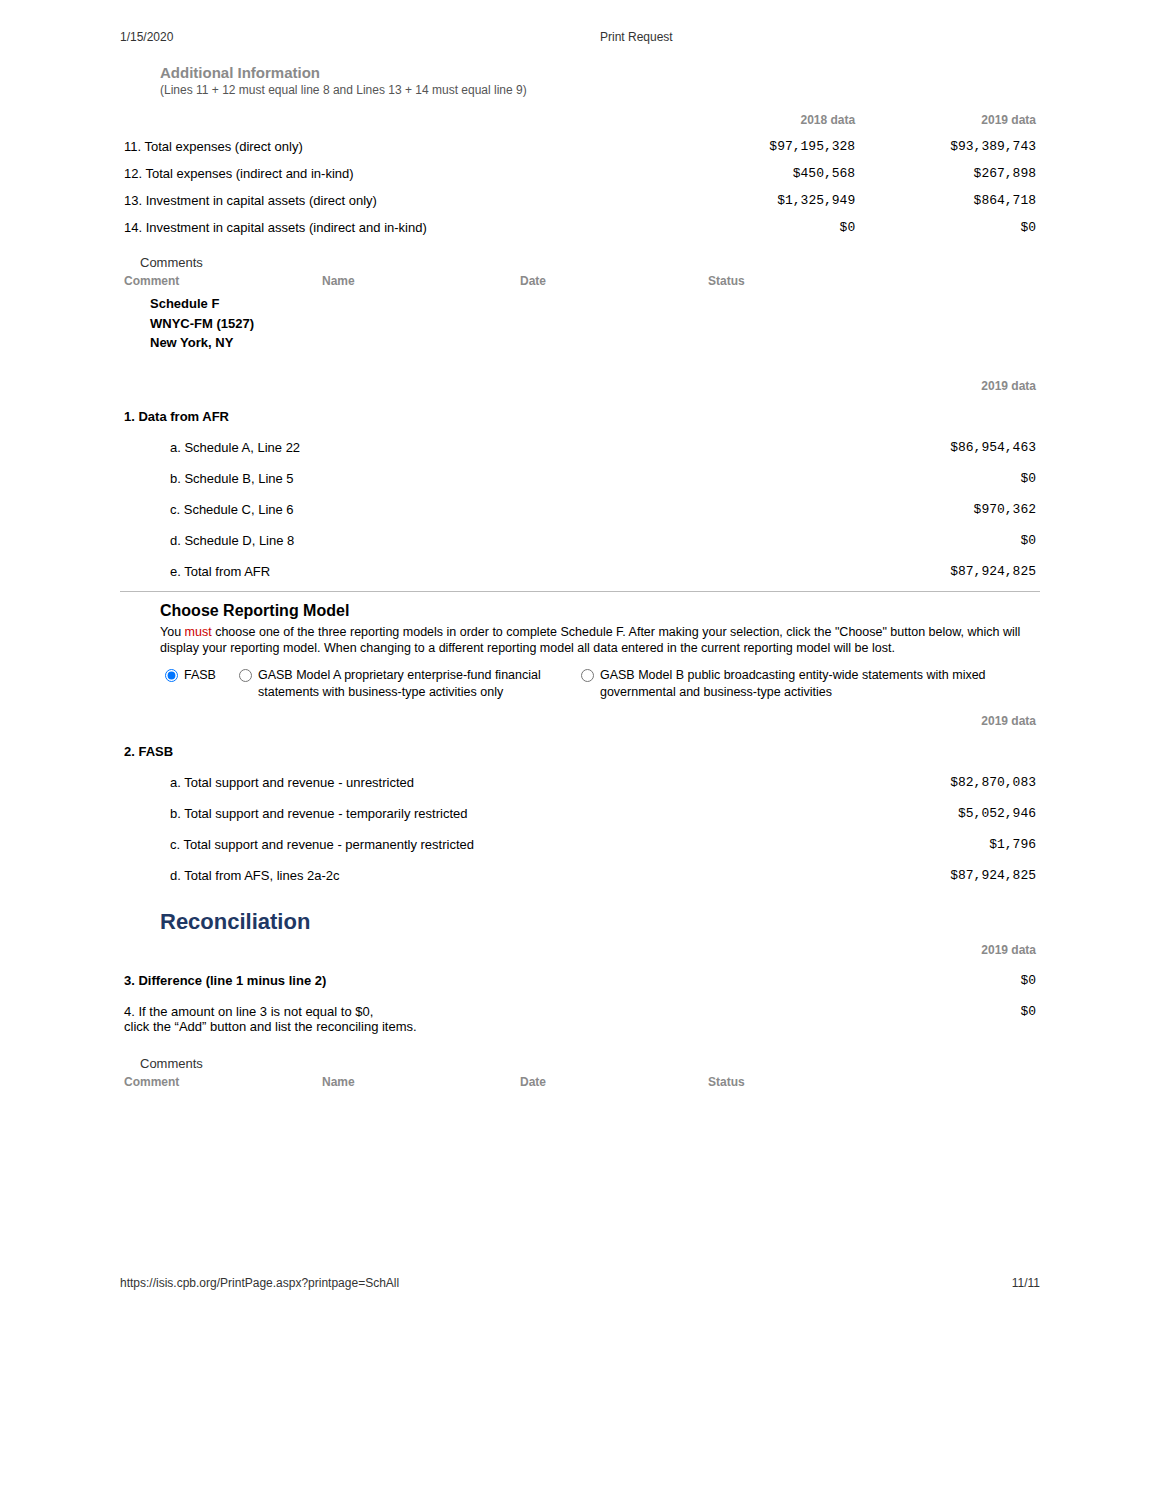1/15/2020
Print Request
Additional Information
(Lines 11 + 12 must equal line 8 and Lines 13 + 14 must equal line 9)
| | 2018 data | 2019 data |
| 11. Total expenses (direct only) | $97,195,328 | $93,389,743 |
| 12. Total expenses (indirect and in-kind) | $450,568 | $267,898 |
| 13. Investment in capital assets (direct only) | $1,325,949 | $864,718 |
| 14. Investment in capital assets (indirect and in-kind) | $0 | $0 |
Comments
| Comment | Name | Date | Status |
Schedule F
WNYC-FM (1527)
New York, NY
| | 2019 data |
| 1. Data from AFR | |
| a. Schedule A, Line 22 | $86,954,463 |
| b. Schedule B, Line 5 | $0 |
| c. Schedule C, Line 6 | $970,362 |
| d. Schedule D, Line 8 | $0 |
| e. Total from AFR | $87,924,825 |
Choose Reporting Model
You must choose one of the three reporting models in order to complete Schedule F. After making your selection, click the "Choose" button below, which will display your reporting model. When changing to a different reporting model all data entered in the current reporting model will be lost.
FASB
GASB Model A proprietary enterprise-fund financial statements with business-type activities only
GASB Model B public broadcasting entity-wide statements with mixed governmental and business-type activities
| | 2019 data |
| 2. FASB | |
| a. Total support and revenue - unrestricted | $82,870,083 |
| b. Total support and revenue - temporarily restricted | $5,052,946 |
| c. Total support and revenue - permanently restricted | $1,796 |
| d. Total from AFS, lines 2a-2c | $87,924,825 |
Reconciliation
| | 2019 data |
| 3. Difference (line 1 minus line 2) | $0 |
| 4. If the amount on line 3 is not equal to $0, click the “Add” button and list the reconciling items. | $0 |
Comments
| Comment | Name | Date | Status |
https://isis.cpb.org/PrintPage.aspx?printpage=SchAll
11/11